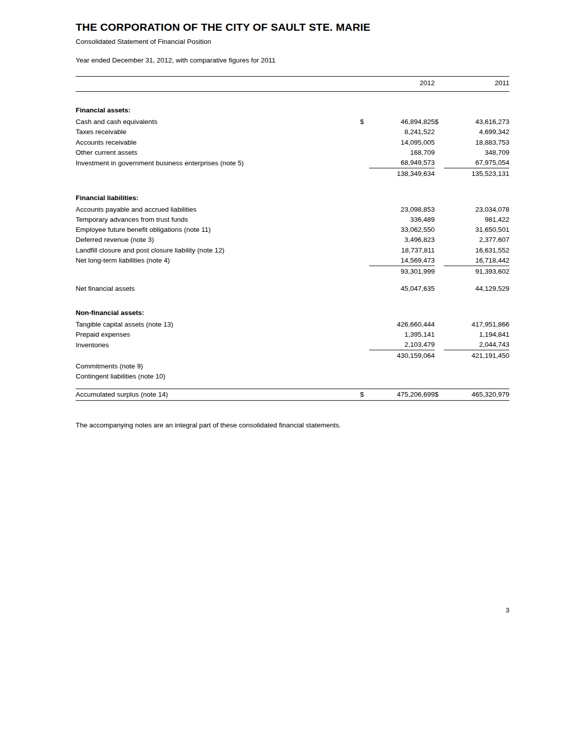THE CORPORATION OF THE CITY OF SAULT STE. MARIE
Consolidated Statement of Financial Position
Year ended December 31, 2012, with comparative figures for 2011
| | | 2012 | | 2011 |
| Financial assets: | | | | |
| Cash and cash equivalents | $ | 46,894,825 | $ | 43,616,273 |
| Taxes receivable | | 8,241,522 | | 4,699,342 |
| Accounts receivable | | 14,095,005 | | 18,883,753 |
| Other current assets | | 168,709 | | 348,709 |
| Investment in government business enterprises (note 5) | | 68,949,573 | | 67,975,054 |
| | | 138,349,634 | | 135,523,131 |
| Financial liabilities: | | | | |
| Accounts payable and accrued liabilities | | 23,098,853 | | 23,034,078 |
| Temporary advances from trust funds | | 336,489 | | 981,422 |
| Employee future benefit obligations (note 11) | | 33,062,550 | | 31,650,501 |
| Deferred revenue (note 3) | | 3,496,823 | | 2,377,607 |
| Landfill closure and post closure liability (note 12) | | 18,737,811 | | 16,631,552 |
| Net long-term liabilities (note 4) | | 14,569,473 | | 16,718,442 |
| | | 93,301,999 | | 91,393,602 |
| Net financial assets | | 45,047,635 | | 44,129,529 |
| Non-financial assets: | | | | |
| Tangible capital assets (note 13) | | 426,660,444 | | 417,951,866 |
| Prepaid expenses | | 1,395,141 | | 1,194,841 |
| Inventories | | 2,103,479 | | 2,044,743 |
| | | 430,159,064 | | 421,191,450 |
| Commitments (note 9) | | | | |
| Contingent liabilities (note 10) | | | | |
| Accumulated surplus (note 14) | $ | 475,206,699 | $ | 465,320,979 |
The accompanying notes are an integral part of these consolidated financial statements.
3